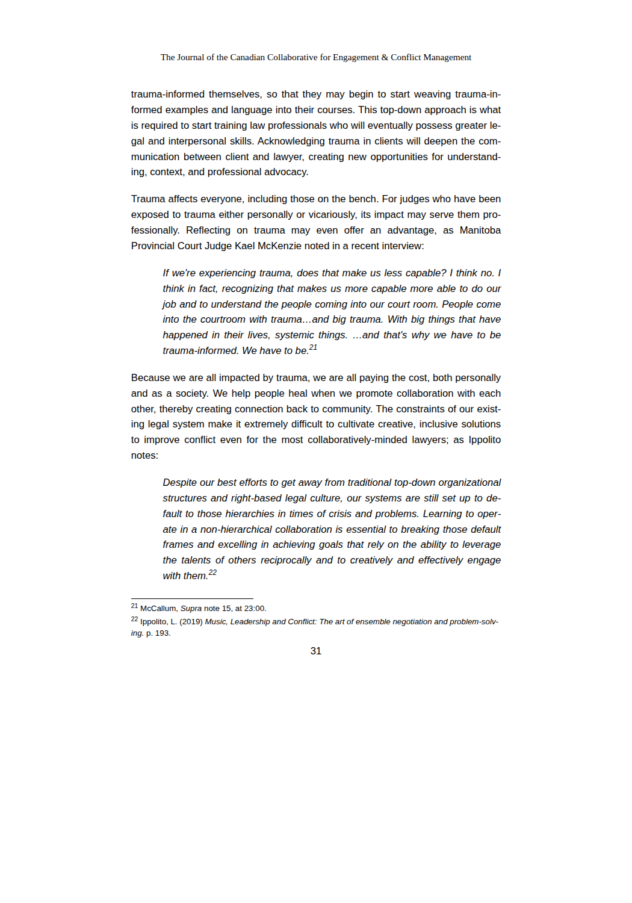The Journal of the Canadian Collaborative for Engagement & Conflict Management
trauma-informed themselves, so that they may begin to start weaving trauma-informed examples and language into their courses. This top-down approach is what is required to start training law professionals who will eventually possess greater legal and interpersonal skills. Acknowledging trauma in clients will deepen the communication between client and lawyer, creating new opportunities for understanding, context, and professional advocacy.
Trauma affects everyone, including those on the bench. For judges who have been exposed to trauma either personally or vicariously, its impact may serve them professionally. Reflecting on trauma may even offer an advantage, as Manitoba Provincial Court Judge Kael McKenzie noted in a recent interview:
If we're experiencing trauma, does that make us less capable? I think no. I think in fact, recognizing that makes us more capable more able to do our job and to understand the people coming into our court room. People come into the courtroom with trauma…and big trauma. With big things that have happened in their lives, systemic things. …and that's why we have to be trauma-informed. We have to be.21
Because we are all impacted by trauma, we are all paying the cost, both personally and as a society. We help people heal when we promote collaboration with each other, thereby creating connection back to community. The constraints of our existing legal system make it extremely difficult to cultivate creative, inclusive solutions to improve conflict even for the most collaboratively-minded lawyers; as Ippolito notes:
Despite our best efforts to get away from traditional top-down organizational structures and right-based legal culture, our systems are still set up to default to those hierarchies in times of crisis and problems. Learning to operate in a non-hierarchical collaboration is essential to breaking those default frames and excelling in achieving goals that rely on the ability to leverage the talents of others reciprocally and to creatively and effectively engage with them.22
21 McCallum, Supra note 15, at 23:00.
22 Ippolito, L. (2019) Music, Leadership and Conflict: The art of ensemble negotiation and problem-solving. p. 193.
31